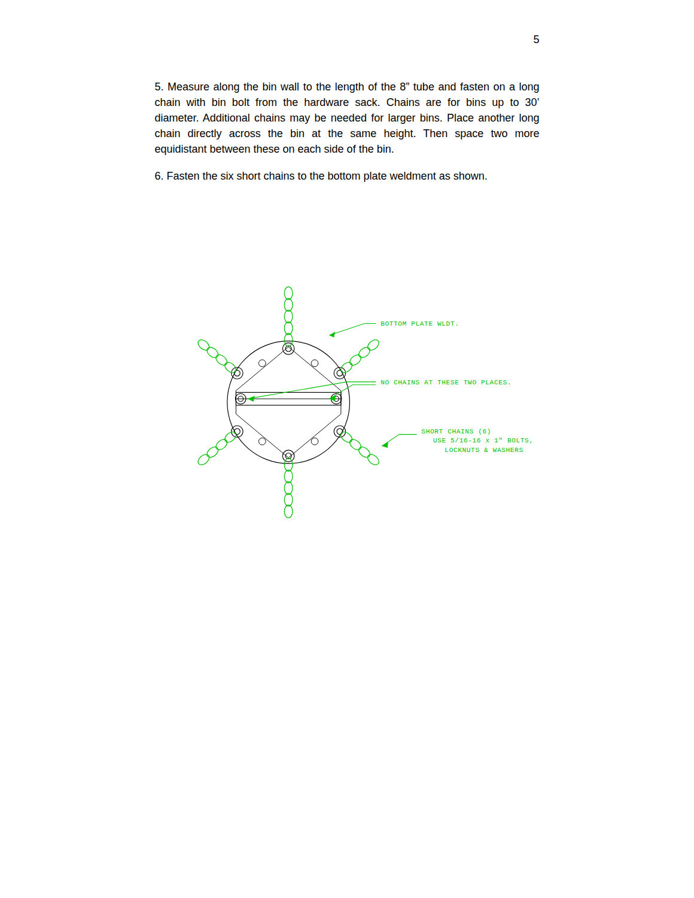5
5. Measure along the bin wall to the length of the 8” tube and fasten on a long chain with bin bolt from the hardware sack. Chains are for bins up to 30’ diameter. Additional chains may be needed for larger bins. Place another long chain directly across the bin at the same height. Then space two more equidistant between these on each side of the bin.
6. Fasten the six short chains to the bottom plate weldment as shown.
BOTTOM PLATE WLDT. NO CHAINS AT THESE TWO PLACES. SHORT CHAINS (6) USE 5/16-16 x 1" BOLTS, LOCKNUTS & WASHERS